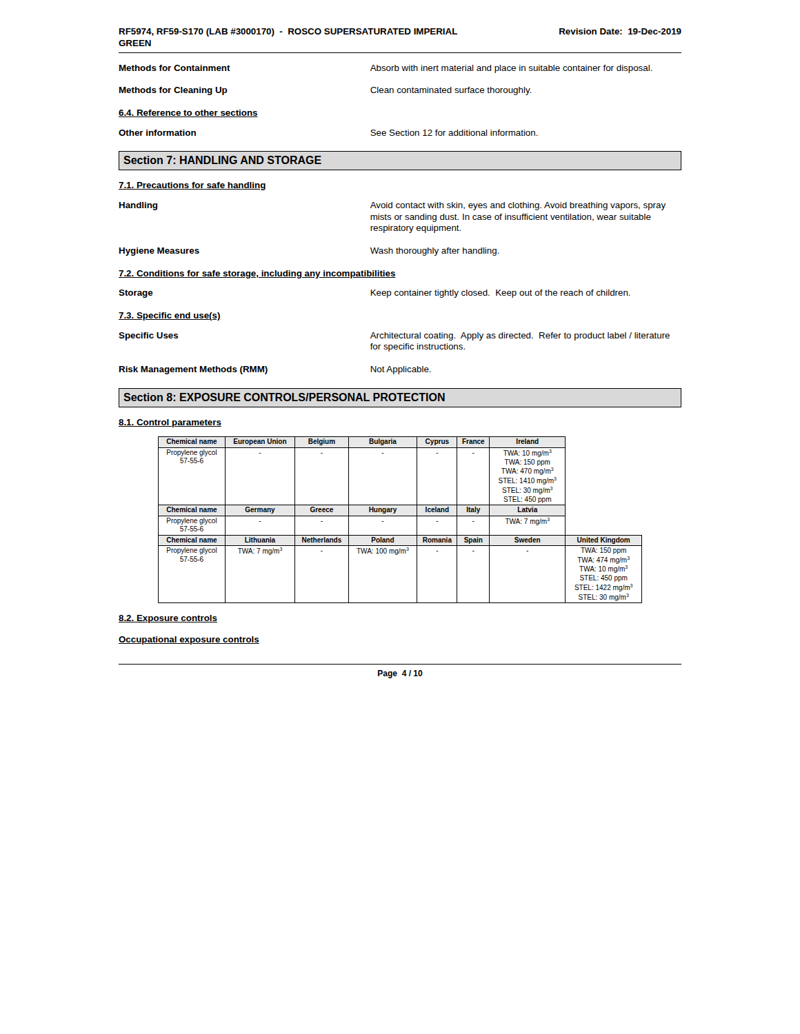RF5974, RF59-S170 (LAB #3000170) - ROSCO SUPERSATURATED IMPERIAL GREEN
Revision Date: 19-Dec-2019
Methods for Containment
Absorb with inert material and place in suitable container for disposal.
Methods for Cleaning Up
Clean contaminated surface thoroughly.
6.4. Reference to other sections
Other information
See Section 12 for additional information.
Section 7: HANDLING AND STORAGE
7.1. Precautions for safe handling
Handling
Avoid contact with skin, eyes and clothing. Avoid breathing vapors, spray mists or sanding dust. In case of insufficient ventilation, wear suitable respiratory equipment.
Hygiene Measures
Wash thoroughly after handling.
7.2. Conditions for safe storage, including any incompatibilities
Storage
Keep container tightly closed. Keep out of the reach of children.
7.3. Specific end use(s)
Specific Uses
Architectural coating. Apply as directed. Refer to product label / literature for specific instructions.
Risk Management Methods (RMM)
Not Applicable.
Section 8: EXPOSURE CONTROLS/PERSONAL PROTECTION
8.1. Control parameters
| Chemical name | European Union | Belgium | Bulgaria | Cyprus | France | Ireland |
| --- | --- | --- | --- | --- | --- | --- |
| Propylene glycol 57-55-6 | - | - | - | - | - | TWA: 10 mg/m 3 TWA: 150 ppm TWA: 470 mg/m 3 STEL: 1410 mg/m 3 STEL: 30 mg/m 3 STEL: 450 ppm |
| Chemical name | Germany | Greece | Hungary | Iceland | Italy | Latvia |
| Propylene glycol 57-55-6 | - | - | - | - | - | TWA: 7 mg/m 3 |
| Chemical name | Lithuania | Netherlands | Poland | Romania | Spain | Sweden | United Kingdom |
| Propylene glycol 57-55-6 | TWA: 7 mg/m 3 | - | TWA: 100 mg/m 3 | - | - | - | TWA: 150 ppm TWA: 474 mg/m 3 TWA: 10 mg/m 3 STEL: 450 ppm STEL: 1422 mg/m 3 STEL: 30 mg/m 3 |
8.2. Exposure controls
Occupational exposure controls
Page 4 / 10